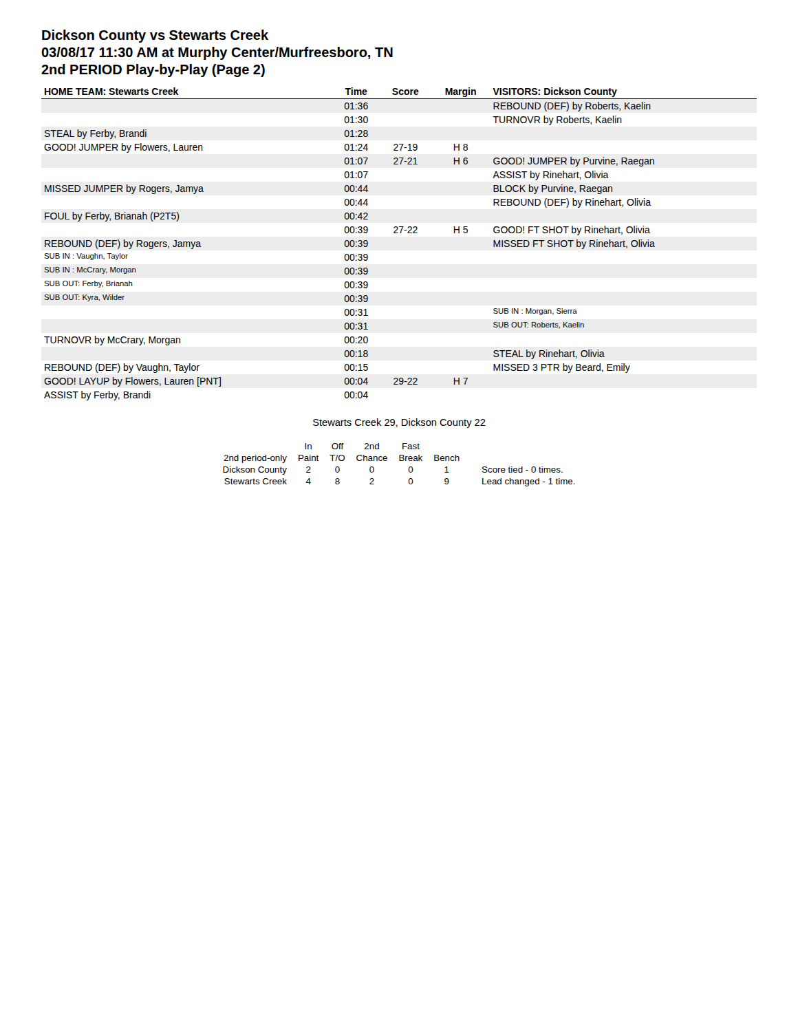Dickson County vs Stewarts Creek
03/08/17 11:30 AM at Murphy Center/Murfreesboro, TN
2nd PERIOD Play-by-Play (Page 2)
| HOME TEAM: Stewarts Creek | Time | Score | Margin | VISITORS: Dickson County |
| --- | --- | --- | --- | --- |
| | 01:36 | | | REBOUND (DEF) by Roberts, Kaelin |
| | 01:30 | | | TURNOVR by Roberts, Kaelin |
| STEAL by Ferby, Brandi | 01:28 | | | |
| GOOD! JUMPER by Flowers, Lauren | 01:24 | 27-19 | H 8 | |
| | 01:07 | 27-21 | H 6 | GOOD! JUMPER by Purvine, Raegan |
| | 01:07 | | | ASSIST by Rinehart, Olivia |
| MISSED JUMPER by Rogers, Jamya | 00:44 | | | BLOCK by Purvine, Raegan |
| | 00:44 | | | REBOUND (DEF) by Rinehart, Olivia |
| FOUL by Ferby, Brianah (P2T5) | 00:42 | | | |
| | 00:39 | 27-22 | H 5 | GOOD! FT SHOT by Rinehart, Olivia |
| REBOUND (DEF) by Rogers, Jamya | 00:39 | | | MISSED FT SHOT by Rinehart, Olivia |
| SUB IN : Vaughn, Taylor | 00:39 | | | |
| SUB IN : McCrary, Morgan | 00:39 | | | |
| SUB OUT: Ferby, Brianah | 00:39 | | | |
| SUB OUT: Kyra, Wilder | 00:39 | | | |
| | 00:31 | | | SUB IN : Morgan, Sierra |
| | 00:31 | | | SUB OUT: Roberts, Kaelin |
| TURNOVR by McCrary, Morgan | 00:20 | | | |
| | 00:18 | | | STEAL by Rinehart, Olivia |
| REBOUND (DEF) by Vaughn, Taylor | 00:15 | | | MISSED 3 PTR by Beard, Emily |
| GOOD! LAYUP by Flowers, Lauren [PNT] | 00:04 | 29-22 | H 7 | |
| ASSIST by Ferby, Brandi | 00:04 | | | |
Stewarts Creek 29, Dickson County 22
| | In | Off | 2nd | Fast | | |
| 2nd period-only | Paint | T/O | Chance | Break | Bench | |
| Dickson County | 2 | 0 | 0 | 0 | 1 | Score tied - 0 times. |
| Stewarts Creek | 4 | 8 | 2 | 0 | 9 | Lead changed - 1 time. |